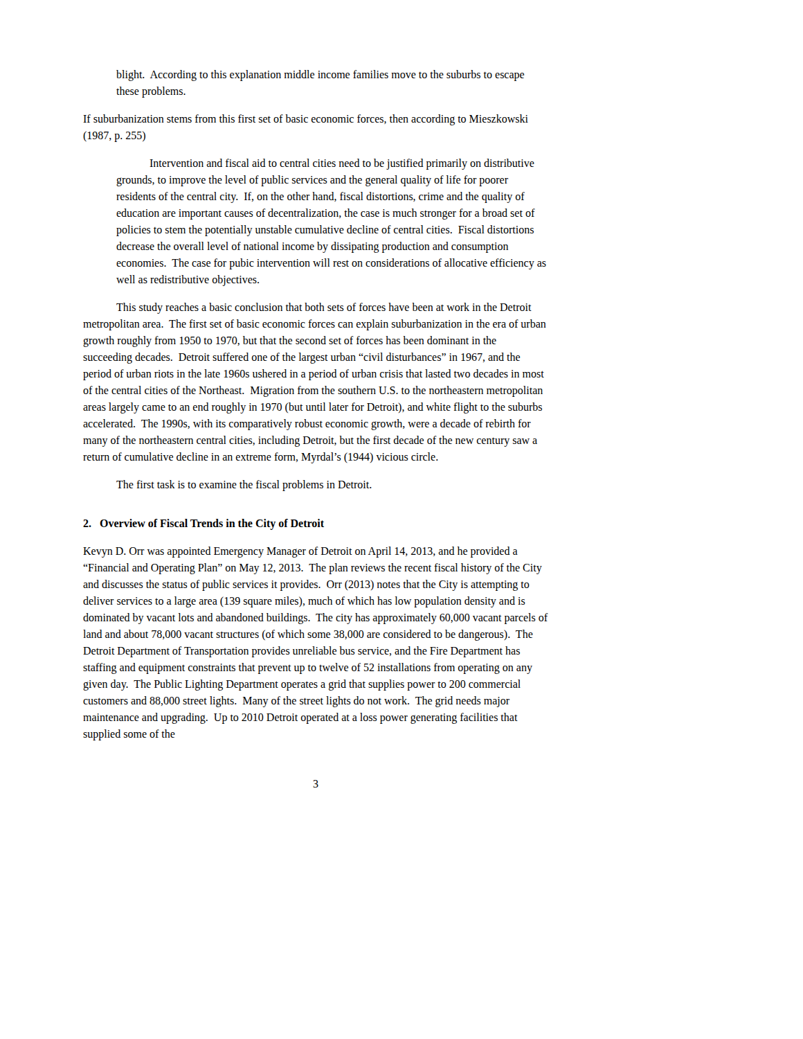blight. According to this explanation middle income families move to the suburbs to escape these problems.
If suburbanization stems from this first set of basic economic forces, then according to Mieszkowski (1987, p. 255)
Intervention and fiscal aid to central cities need to be justified primarily on distributive grounds, to improve the level of public services and the general quality of life for poorer residents of the central city. If, on the other hand, fiscal distortions, crime and the quality of education are important causes of decentralization, the case is much stronger for a broad set of policies to stem the potentially unstable cumulative decline of central cities. Fiscal distortions decrease the overall level of national income by dissipating production and consumption economies. The case for pubic intervention will rest on considerations of allocative efficiency as well as redistributive objectives.
This study reaches a basic conclusion that both sets of forces have been at work in the Detroit metropolitan area. The first set of basic economic forces can explain suburbanization in the era of urban growth roughly from 1950 to 1970, but that the second set of forces has been dominant in the succeeding decades. Detroit suffered one of the largest urban “civil disturbances” in 1967, and the period of urban riots in the late 1960s ushered in a period of urban crisis that lasted two decades in most of the central cities of the Northeast. Migration from the southern U.S. to the northeastern metropolitan areas largely came to an end roughly in 1970 (but until later for Detroit), and white flight to the suburbs accelerated. The 1990s, with its comparatively robust economic growth, were a decade of rebirth for many of the northeastern central cities, including Detroit, but the first decade of the new century saw a return of cumulative decline in an extreme form, Myrdal’s (1944) vicious circle.
The first task is to examine the fiscal problems in Detroit.
2. Overview of Fiscal Trends in the City of Detroit
Kevyn D. Orr was appointed Emergency Manager of Detroit on April 14, 2013, and he provided a “Financial and Operating Plan” on May 12, 2013. The plan reviews the recent fiscal history of the City and discusses the status of public services it provides. Orr (2013) notes that the City is attempting to deliver services to a large area (139 square miles), much of which has low population density and is dominated by vacant lots and abandoned buildings. The city has approximately 60,000 vacant parcels of land and about 78,000 vacant structures (of which some 38,000 are considered to be dangerous). The Detroit Department of Transportation provides unreliable bus service, and the Fire Department has staffing and equipment constraints that prevent up to twelve of 52 installations from operating on any given day. The Public Lighting Department operates a grid that supplies power to 200 commercial customers and 88,000 street lights. Many of the street lights do not work. The grid needs major maintenance and upgrading. Up to 2010 Detroit operated at a loss power generating facilities that supplied some of the
3